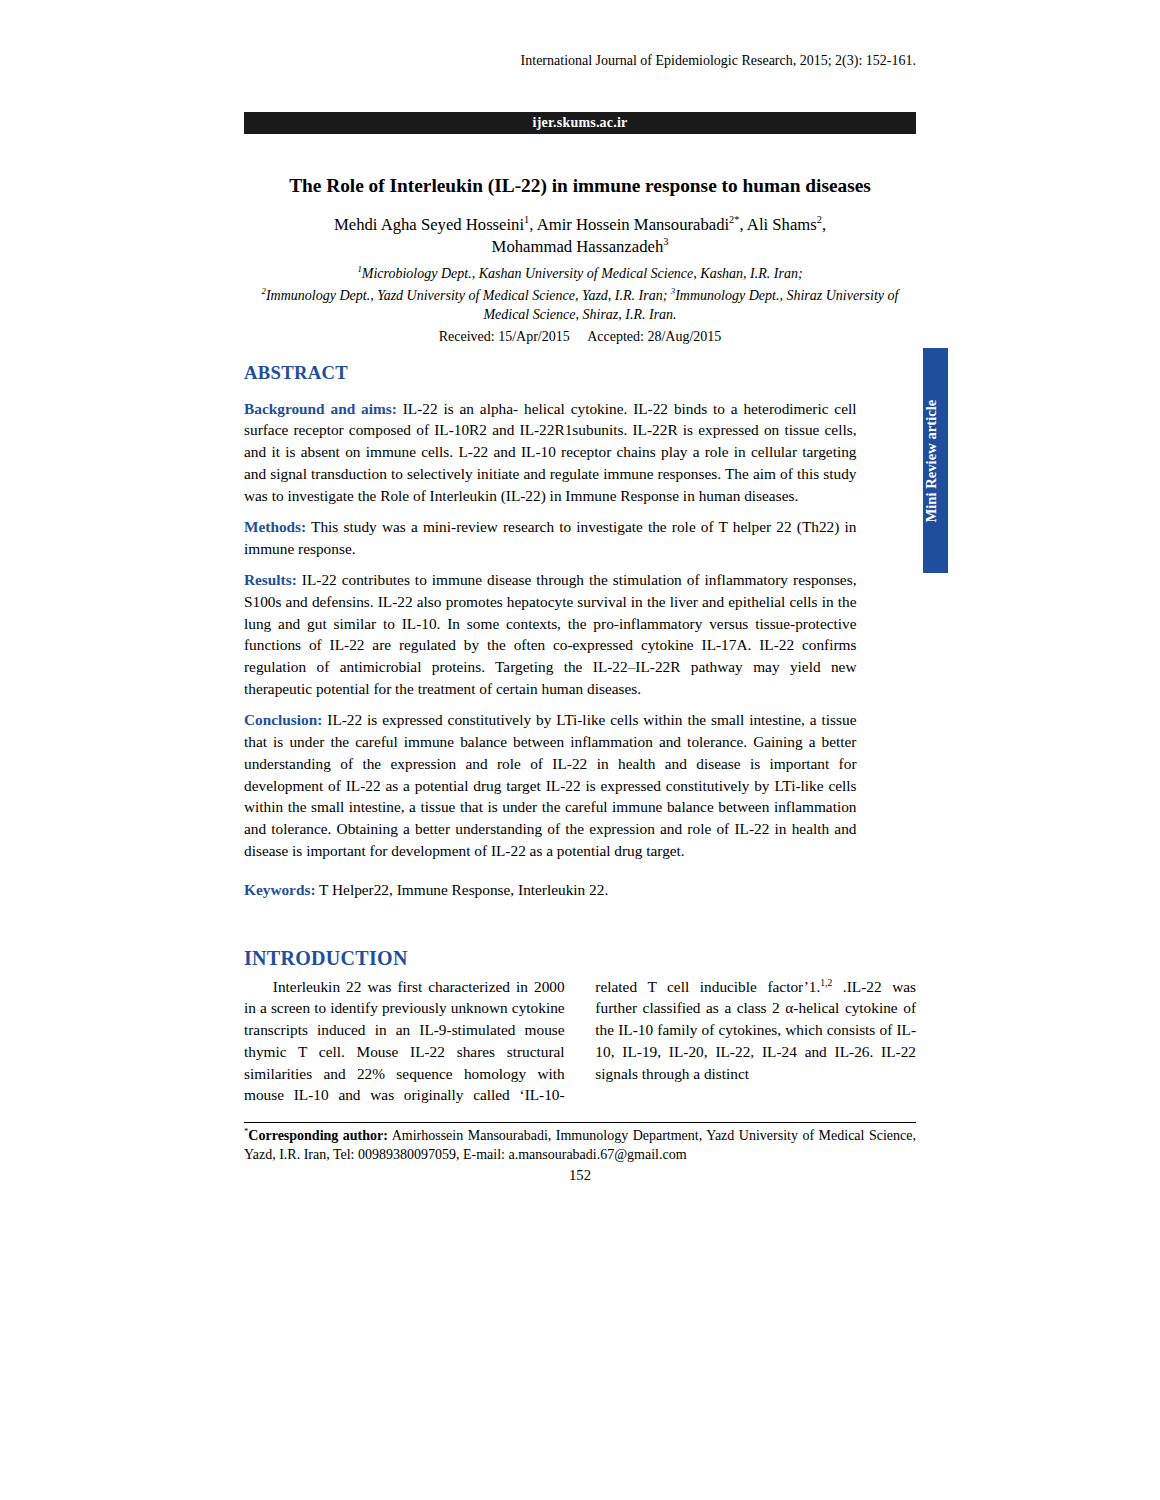International Journal of Epidemiologic Research, 2015; 2(3): 152-161.
ijer.skums.ac.ir
The Role of Interleukin (IL-22) in immune response to human diseases
Mehdi Agha Seyed Hosseini1, Amir Hossein Mansourabadi2*, Ali Shams2,
Mohammad Hassanzadeh3
1Microbiology Dept., Kashan University of Medical Science, Kashan, I.R. Iran;
2Immunology Dept., Yazd University of Medical Science, Yazd, I.R. Iran; 3Immunology Dept., Shiraz University of Medical Science, Shiraz, I.R. Iran.
Received: 15/Apr/2015 Accepted: 28/Aug/2015
ABSTRACT
Mini Review article
Background and aims: IL-22 is an alpha- helical cytokine. IL-22 binds to a heterodimeric cell surface receptor composed of IL-10R2 and IL-22R1subunits. IL-22R is expressed on tissue cells, and it is absent on immune cells. L-22 and IL-10 receptor chains play a role in cellular targeting and signal transduction to selectively initiate and regulate immune responses. The aim of this study was to investigate the Role of Interleukin (IL-22) in Immune Response in human diseases.
Methods: This study was a mini-review research to investigate the role of T helper 22 (Th22) in immune response.
Results: IL-22 contributes to immune disease through the stimulation of inflammatory responses, S100s and defensins. IL-22 also promotes hepatocyte survival in the liver and epithelial cells in the lung and gut similar to IL-10. In some contexts, the pro-inflammatory versus tissue-protective functions of IL-22 are regulated by the often co-expressed cytokine IL-17A. IL-22 confirms regulation of antimicrobial proteins. Targeting the IL-22–IL-22R pathway may yield new therapeutic potential for the treatment of certain human diseases.
Conclusion: IL-22 is expressed constitutively by LTi-like cells within the small intestine, a tissue that is under the careful immune balance between inflammation and tolerance. Gaining a better understanding of the expression and role of IL-22 in health and disease is important for development of IL-22 as a potential drug target IL-22 is expressed constitutively by LTi-like cells within the small intestine, a tissue that is under the careful immune balance between inflammation and tolerance. Obtaining a better understanding of the expression and role of IL-22 in health and disease is important for development of IL-22 as a potential drug target.
Keywords: T Helper22, Immune Response, Interleukin 22.
INTRODUCTION
Interleukin 22 was first characterized in 2000 in a screen to identify previously unknown cytokine transcripts induced in an IL-9-stimulated mouse thymic T cell. Mouse IL-22 shares structural similarities and 22% sequence homology with mouse IL-10 and was originally called ‘IL-10-related T cell inducible factor’1.1,2 .IL-22 was further classified as a class 2 α-helical cytokine of the IL-10 family of cytokines, which consists of IL-10, IL-19, IL-20, IL-22, IL-24 and IL-26. IL-22 signals through a distinct
*Corresponding author: Amirhossein Mansourabadi, Immunology Department, Yazd University of Medical Science, Yazd, I.R. Iran, Tel: 00989380097059, E-mail: a.mansourabadi.67@gmail.com
152